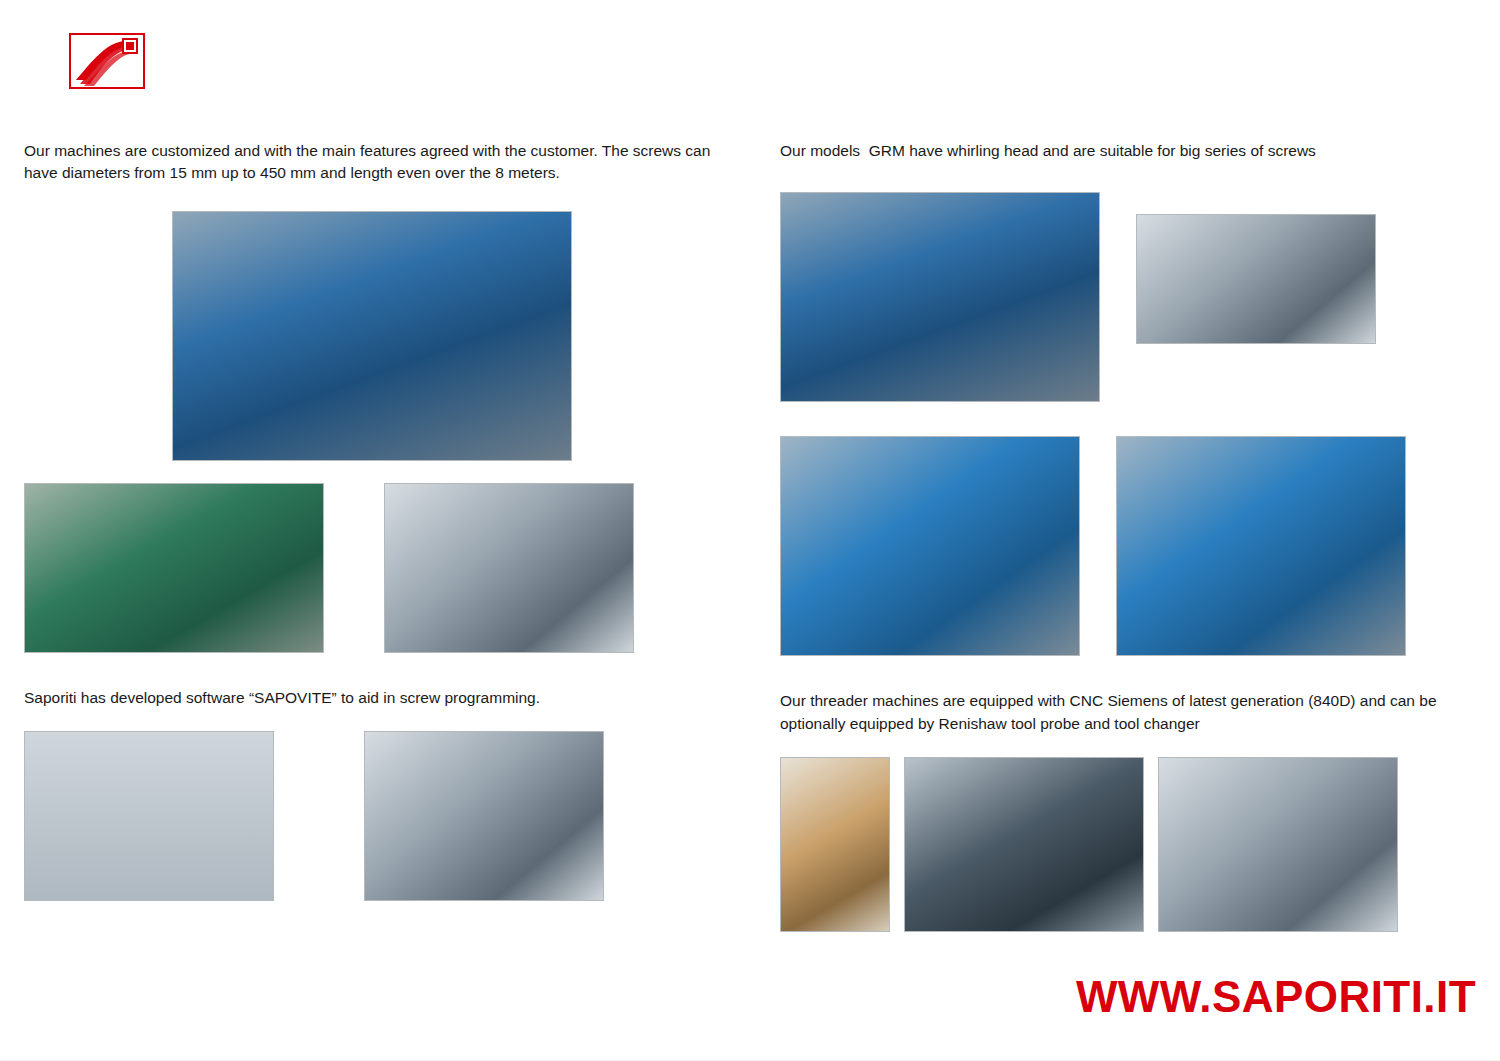Our machines are customized and with the main features agreed with the customer. The screws can have diameters from 15 mm up to 450 mm and length even over the 8 meters.
Saporiti has developed software “SAPOVITE” to aid in screw programming.
Our models GRM have whirling head and are suitable for big series of screws
Our threader machines are equipped with CNC Siemens of latest generation (840D) and can be optionally equipped by Renishaw tool probe and tool changer
WWW.SAPORITI.IT